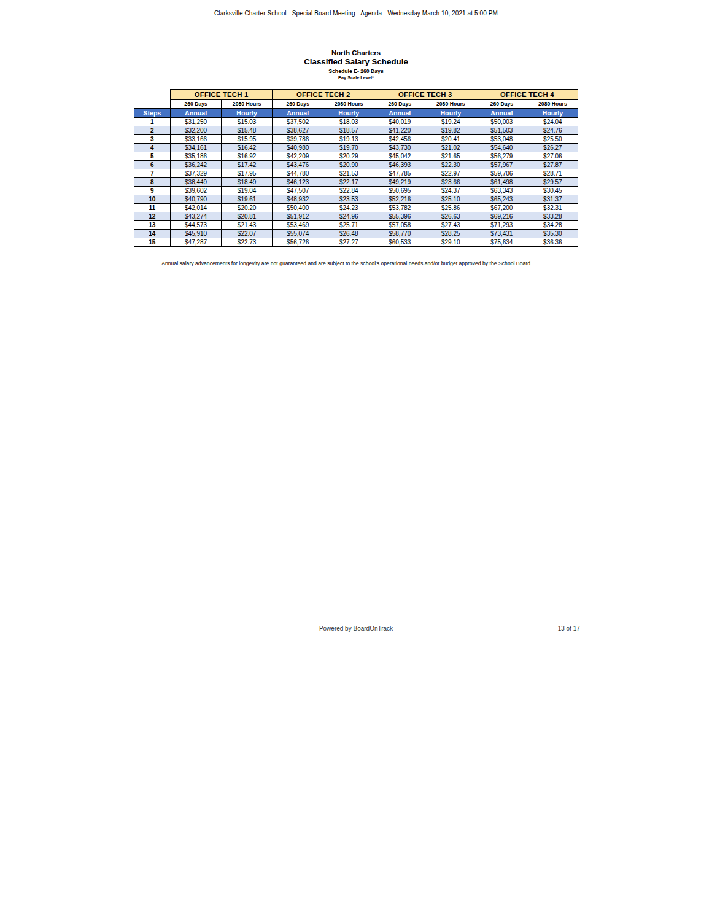Clarksville Charter School - Special Board Meeting - Agenda - Wednesday March 10, 2021 at 5:00 PM
North Charters
Classified Salary Schedule
Schedule E- 260 Days
Pay Scale Level*
| | OFFICE TECH 1 | OFFICE TECH 2 | OFFICE TECH 3 | OFFICE TECH 4 |
| --- | --- | --- | --- | --- |
| | 260 Days | 2080 Hours | 260 Days | 2080 Hours | 260 Days | 2080 Hours | 260 Days | 2080 Hours |
| Steps | Annual | Hourly | Annual | Hourly | Annual | Hourly | Annual | Hourly |
| 1 | $31,250 | $15.03 | $37,502 | $18.03 | $40,019 | $19.24 | $50,003 | $24.04 |
| 2 | $32,200 | $15.48 | $38,627 | $18.57 | $41,220 | $19.82 | $51,503 | $24.76 |
| 3 | $33,166 | $15.95 | $39,786 | $19.13 | $42,456 | $20.41 | $53,048 | $25.50 |
| 4 | $34,161 | $16.42 | $40,980 | $19.70 | $43,730 | $21.02 | $54,640 | $26.27 |
| 5 | $35,186 | $16.92 | $42,209 | $20.29 | $45,042 | $21.65 | $56,279 | $27.06 |
| 6 | $36,242 | $17.42 | $43,476 | $20.90 | $46,393 | $22.30 | $57,967 | $27.87 |
| 7 | $37,329 | $17.95 | $44,780 | $21.53 | $47,785 | $22.97 | $59,706 | $28.71 |
| 8 | $38,449 | $18.49 | $46,123 | $22.17 | $49,219 | $23.66 | $61,498 | $29.57 |
| 9 | $39,602 | $19.04 | $47,507 | $22.84 | $50,695 | $24.37 | $63,343 | $30.45 |
| 10 | $40,790 | $19.61 | $48,932 | $23.53 | $52,216 | $25.10 | $65,243 | $31.37 |
| 11 | $42,014 | $20.20 | $50,400 | $24.23 | $53,782 | $25.86 | $67,200 | $32.31 |
| 12 | $43,274 | $20.81 | $51,912 | $24.96 | $55,396 | $26.63 | $69,216 | $33.28 |
| 13 | $44,573 | $21.43 | $53,469 | $25.71 | $57,058 | $27.43 | $71,293 | $34.28 |
| 14 | $45,910 | $22.07 | $55,074 | $26.48 | $58,770 | $28.25 | $73,431 | $35.30 |
| 15 | $47,287 | $22.73 | $56,726 | $27.27 | $60,533 | $29.10 | $75,634 | $36.36 |
Annual salary advancements for longevity are not guaranteed and are subject to the school's operational needs and/or budget approved by the School Board
Powered by BoardOnTrack
13 of 17